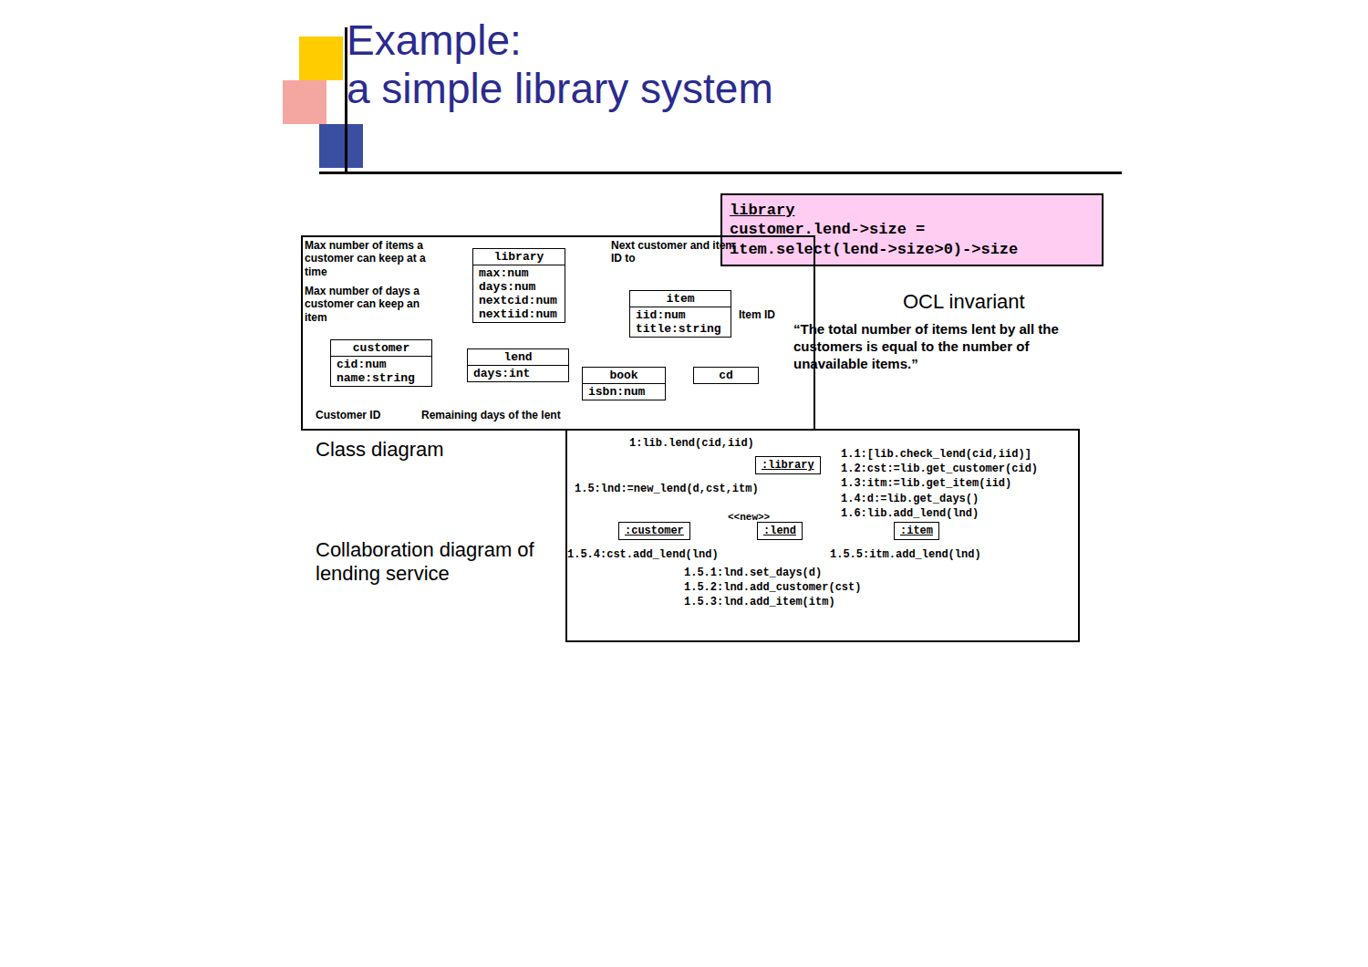Example:a simple library system
library
customer.lend->size =
item.select(lend->size>0)->size
OCL invariant
“The total number of items lent by all the customers is equal to the number of unavailable items.”
Max number of items a customer can keep at a time
Max number of days a customer can keep an item
Next customer and item ID to
Item ID
Customer ID
Remaining days of the lent
library
max:num days:num nextcid:num nextiid:num
item
iid:num title:string
customer
cid:num name:string
lend
days:int
book
isbn:num
cd
Class diagram
Collaboration diagram of lending service
1:lib.lend(cid,iid)
1.5:lnd:=new_lend(d,cst,itm)
<<new>>
1.1:[lib.check_lend(cid,iid)] 1.2:cst:=lib.get_customer(cid) 1.3:itm:=lib.get_item(iid) 1.4:d:=lib.get_days() 1.6:lib.add_lend(lnd)
1.5.4:cst.add_lend(lnd)
1.5.5:itm.add_lend(lnd)
1.5.1:lnd.set_days(d) 1.5.2:lnd.add_customer(cst) 1.5.3:lnd.add_item(itm)
:library
:customer
:lend
:item